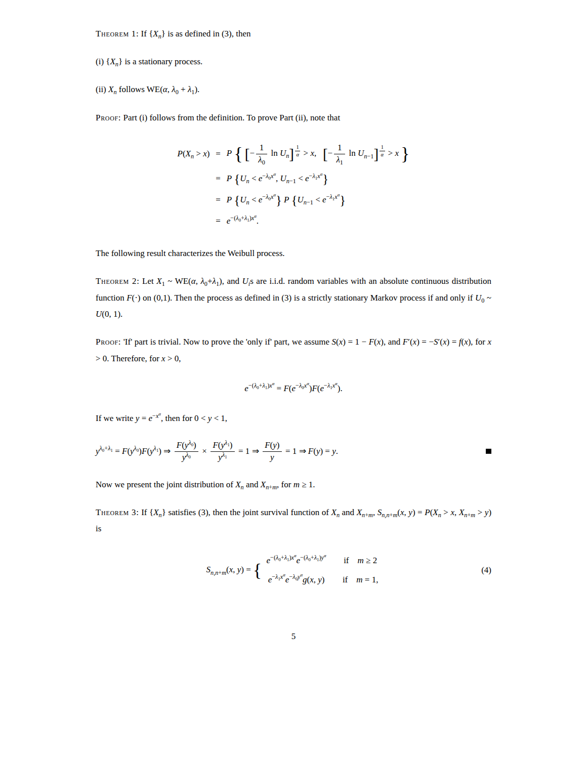Theorem 1: If {Xn} is as defined in (3), then
(i) {Xn} is a stationary process.
(ii) Xn follows WE(α, λ0 + λ1).
Proof: Part (i) follows from the definition. To prove Part (ii), note that
| P ( X n > x ) | = | P { [ − 1 λ 0 ln U n ] 1 α > x , [ − 1 λ 1 ln U n −1 ] 1 α > x } |
| | = | P { U n < e − λ 0 x α , U n −1 < e − λ 1 x α } |
| | = | P { U n < e − λ 0 x α } P { U n −1 < e − λ 1 x α } |
| | = | e −( λ 0 + λ 1 ) x α . |
The following result characterizes the Weibull process.
Theorem 2: Let X1 ~ WE(α, λ0+λ1), and Uis are i.i.d. random variables with an absolute continuous distribution function F(·) on (0,1). Then the process as defined in (3) is a strictly stationary Markov process if and only if U0 ~ U(0, 1).
Proof: 'If' part is trivial. Now to prove the 'only if' part, we assume S(x) = 1 − F(x), and F′(x) = −S′(x) = f(x), for x > 0. Therefore, for x > 0,
e−(λ0+λ1)xα = F(e−λ0xα)F(e−λ1xα).
If we write y = e−xα, then for 0 < y < 1,
yλ0+λ1 = F(yλ0)F(yλ1) ⇒ F(yλ0) yλ0 × F(yλ1) yλ1 = 1 ⇒ F(y) y = 1 ⇒ F(y) = y.
Now we present the joint distribution of Xn and Xn+m, for m ≥ 1.
Theorem 3: If {Xn} satisfies (3), then the joint survival function of Xn and Xn+m, Sn,n+m(x, y) = P(Xn > x, Xn+m > y) is
Sn,n+m(x, y) = {
| e −( λ 0 + λ 1 ) x α e −( λ 0 + λ 1 ) y α | if m ≥ 2 |
| e − λ 1 x α e − λ 0 y α g ( x , y ) | if m = 1, |
(4)
5